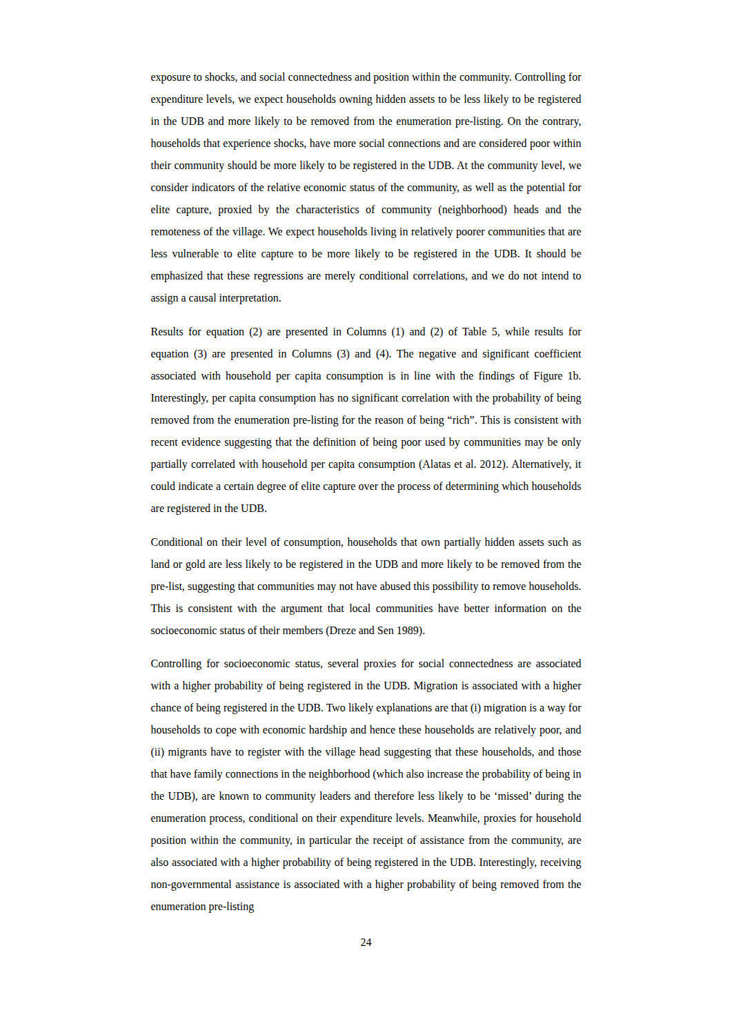exposure to shocks, and social connectedness and position within the community. Controlling for expenditure levels, we expect households owning hidden assets to be less likely to be registered in the UDB and more likely to be removed from the enumeration pre-listing. On the contrary, households that experience shocks, have more social connections and are considered poor within their community should be more likely to be registered in the UDB. At the community level, we consider indicators of the relative economic status of the community, as well as the potential for elite capture, proxied by the characteristics of community (neighborhood) heads and the remoteness of the village. We expect households living in relatively poorer communities that are less vulnerable to elite capture to be more likely to be registered in the UDB. It should be emphasized that these regressions are merely conditional correlations, and we do not intend to assign a causal interpretation.
Results for equation (2) are presented in Columns (1) and (2) of Table 5, while results for equation (3) are presented in Columns (3) and (4). The negative and significant coefficient associated with household per capita consumption is in line with the findings of Figure 1b. Interestingly, per capita consumption has no significant correlation with the probability of being removed from the enumeration pre-listing for the reason of being “rich”. This is consistent with recent evidence suggesting that the definition of being poor used by communities may be only partially correlated with household per capita consumption (Alatas et al. 2012). Alternatively, it could indicate a certain degree of elite capture over the process of determining which households are registered in the UDB.
Conditional on their level of consumption, households that own partially hidden assets such as land or gold are less likely to be registered in the UDB and more likely to be removed from the pre-list, suggesting that communities may not have abused this possibility to remove households. This is consistent with the argument that local communities have better information on the socioeconomic status of their members (Dreze and Sen 1989).
Controlling for socioeconomic status, several proxies for social connectedness are associated with a higher probability of being registered in the UDB. Migration is associated with a higher chance of being registered in the UDB. Two likely explanations are that (i) migration is a way for households to cope with economic hardship and hence these households are relatively poor, and (ii) migrants have to register with the village head suggesting that these households, and those that have family connections in the neighborhood (which also increase the probability of being in the UDB), are known to community leaders and therefore less likely to be ‘missed’ during the enumeration process, conditional on their expenditure levels. Meanwhile, proxies for household position within the community, in particular the receipt of assistance from the community, are also associated with a higher probability of being registered in the UDB. Interestingly, receiving non-governmental assistance is associated with a higher probability of being removed from the enumeration pre-listing
24